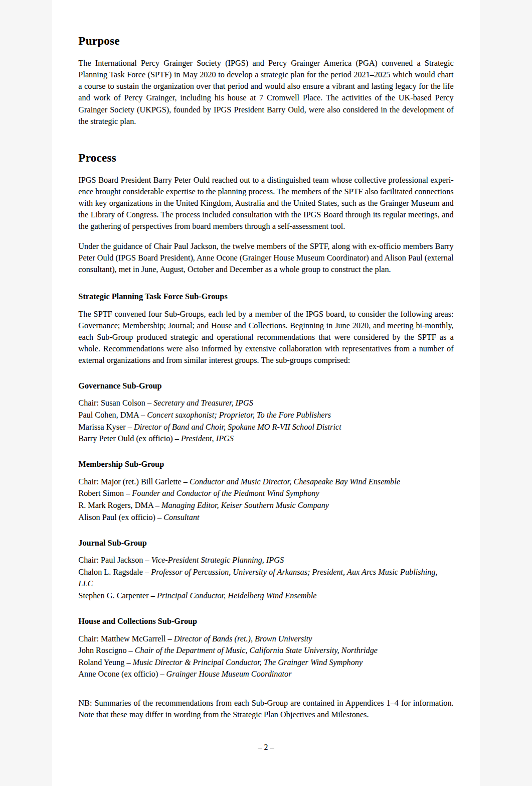Purpose
The International Percy Grainger Society (IPGS) and Percy Grainger America (PGA) convened a Strategic Planning Task Force (SPTF) in May 2020 to develop a strategic plan for the period 2021–2025 which would chart a course to sustain the organization over that period and would also ensure a vibrant and lasting legacy for the life and work of Percy Grainger, including his house at 7 Cromwell Place. The activities of the UK-based Percy Grainger Society (UKPGS), founded by IPGS President Barry Ould, were also considered in the development of the strategic plan.
Process
IPGS Board President Barry Peter Ould reached out to a distinguished team whose collective professional experience brought considerable expertise to the planning process. The members of the SPTF also facilitated connections with key organizations in the United Kingdom, Australia and the United States, such as the Grainger Museum and the Library of Congress. The process included consultation with the IPGS Board through its regular meetings, and the gathering of perspectives from board members through a self-assessment tool.
Under the guidance of Chair Paul Jackson, the twelve members of the SPTF, along with ex-officio members Barry Peter Ould (IPGS Board President), Anne Ocone (Grainger House Museum Coordinator) and Alison Paul (external consultant), met in June, August, October and December as a whole group to construct the plan.
Strategic Planning Task Force Sub-Groups
The SPTF convened four Sub-Groups, each led by a member of the IPGS board, to consider the following areas: Governance; Membership; Journal; and House and Collections. Beginning in June 2020, and meeting bi-monthly, each Sub-Group produced strategic and operational recommendations that were considered by the SPTF as a whole. Recommendations were also informed by extensive collaboration with representatives from a number of external organizations and from similar interest groups. The sub-groups comprised:
Governance Sub-Group
Chair: Susan Colson – Secretary and Treasurer, IPGS Paul Cohen, DMA – Concert saxophonist; Proprietor, To the Fore Publishers Marissa Kyser – Director of Band and Choir, Spokane MO R-VII School District Barry Peter Ould (ex officio) – President, IPGS
Membership Sub-Group
Chair: Major (ret.) Bill Garlette – Conductor and Music Director, Chesapeake Bay Wind Ensemble Robert Simon – Founder and Conductor of the Piedmont Wind Symphony R. Mark Rogers, DMA – Managing Editor, Keiser Southern Music Company Alison Paul (ex officio) – Consultant
Journal Sub-Group
Chair: Paul Jackson – Vice-President Strategic Planning, IPGS Chalon L. Ragsdale – Professor of Percussion, University of Arkansas; President, Aux Arcs Music Publishing, LLC Stephen G. Carpenter – Principal Conductor, Heidelberg Wind Ensemble
House and Collections Sub-Group
Chair: Matthew McGarrell – Director of Bands (ret.), Brown University John Roscigno – Chair of the Department of Music, California State University, Northridge Roland Yeung – Music Director & Principal Conductor, The Grainger Wind Symphony Anne Ocone (ex officio) – Grainger House Museum Coordinator
NB: Summaries of the recommendations from each Sub-Group are contained in Appendices 1–4 for information. Note that these may differ in wording from the Strategic Plan Objectives and Milestones.
– 2 –